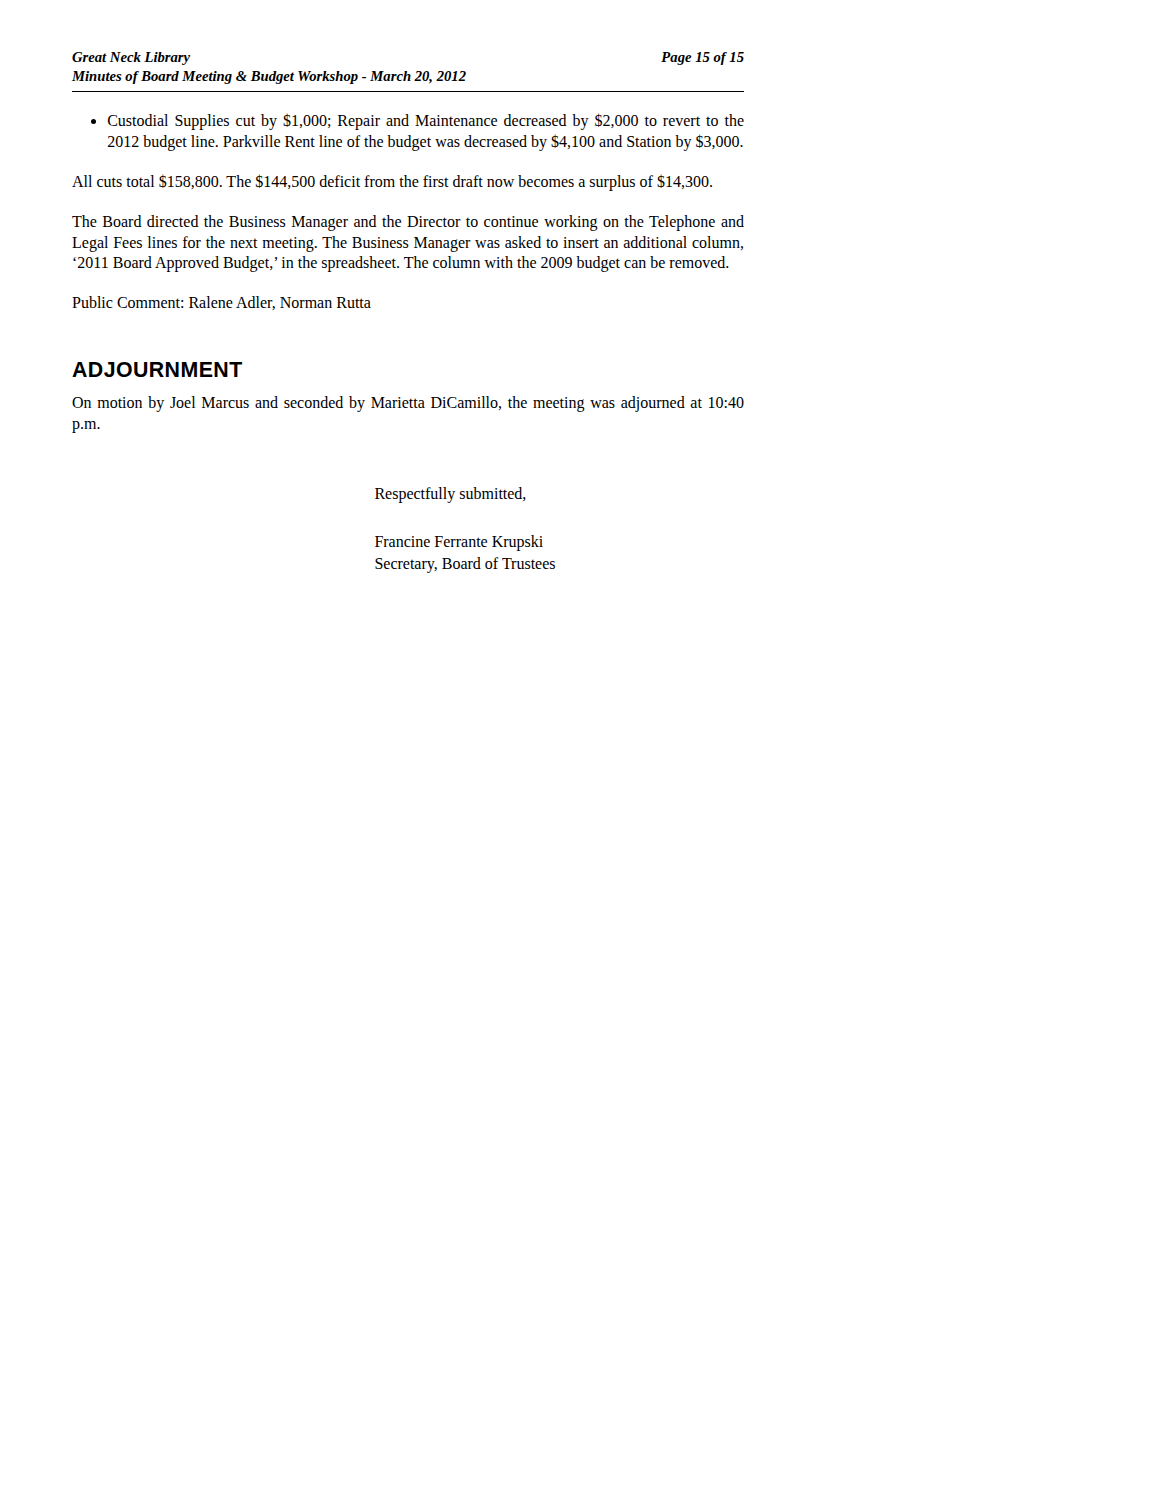Great Neck Library
Minutes of Board Meeting & Budget Workshop - March 20, 2012
Page 15 of 15
Custodial Supplies cut by $1,000; Repair and Maintenance decreased by $2,000 to revert to the 2012 budget line. Parkville Rent line of the budget was decreased by $4,100 and Station by $3,000.
All cuts total $158,800. The $144,500 deficit from the first draft now becomes a surplus of $14,300.
The Board directed the Business Manager and the Director to continue working on the Telephone and Legal Fees lines for the next meeting. The Business Manager was asked to insert an additional column, ‘2011 Board Approved Budget,’ in the spreadsheet. The column with the 2009 budget can be removed.
Public Comment: Ralene Adler, Norman Rutta
ADJOURNMENT
On motion by Joel Marcus and seconded by Marietta DiCamillo, the meeting was adjourned at 10:40 p.m.
Respectfully submitted,
Francine Ferrante Krupski
Secretary, Board of Trustees